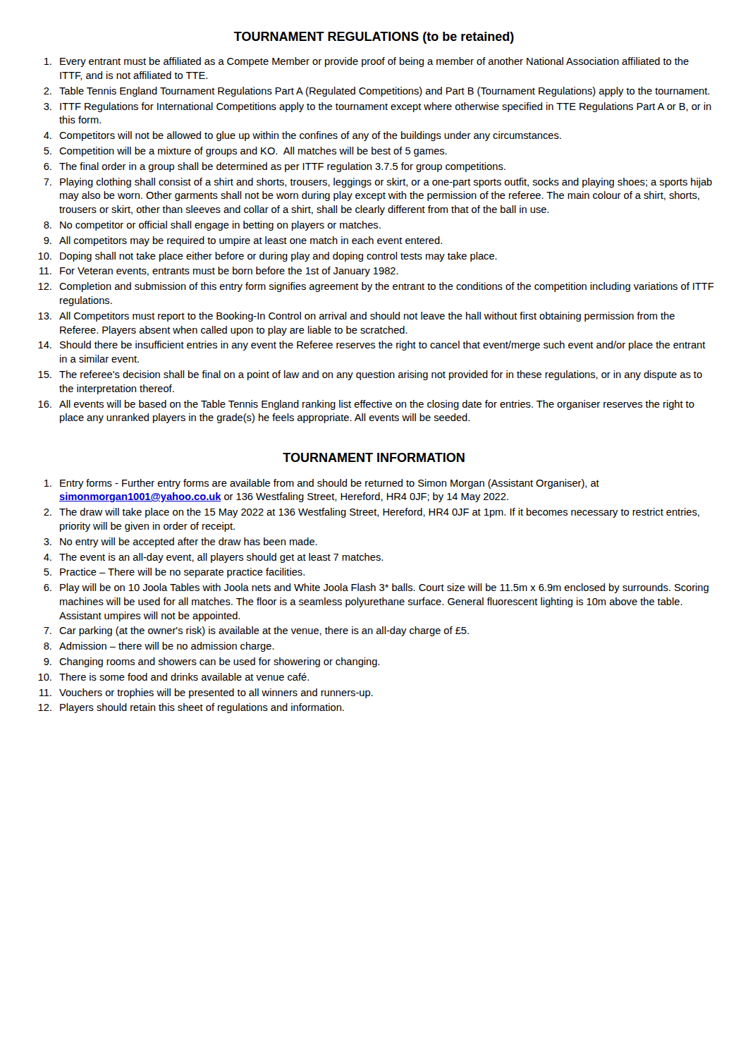TOURNAMENT REGULATIONS (to be retained)
Every entrant must be affiliated as a Compete Member or provide proof of being a member of another National Association affiliated to the ITTF, and is not affiliated to TTE.
Table Tennis England Tournament Regulations Part A (Regulated Competitions) and Part B (Tournament Regulations) apply to the tournament.
ITTF Regulations for International Competitions apply to the tournament except where otherwise specified in TTE Regulations Part A or B, or in this form.
Competitors will not be allowed to glue up within the confines of any of the buildings under any circumstances.
Competition will be a mixture of groups and KO. All matches will be best of 5 games.
The final order in a group shall be determined as per ITTF regulation 3.7.5 for group competitions.
Playing clothing shall consist of a shirt and shorts, trousers, leggings or skirt, or a one-part sports outfit, socks and playing shoes; a sports hijab may also be worn. Other garments shall not be worn during play except with the permission of the referee. The main colour of a shirt, shorts, trousers or skirt, other than sleeves and collar of a shirt, shall be clearly different from that of the ball in use.
No competitor or official shall engage in betting on players or matches.
All competitors may be required to umpire at least one match in each event entered.
Doping shall not take place either before or during play and doping control tests may take place.
For Veteran events, entrants must be born before the 1st of January 1982.
Completion and submission of this entry form signifies agreement by the entrant to the conditions of the competition including variations of ITTF regulations.
All Competitors must report to the Booking-In Control on arrival and should not leave the hall without first obtaining permission from the Referee. Players absent when called upon to play are liable to be scratched.
Should there be insufficient entries in any event the Referee reserves the right to cancel that event/merge such event and/or place the entrant in a similar event.
The referee's decision shall be final on a point of law and on any question arising not provided for in these regulations, or in any dispute as to the interpretation thereof.
All events will be based on the Table Tennis England ranking list effective on the closing date for entries. The organiser reserves the right to place any unranked players in the grade(s) he feels appropriate. All events will be seeded.
TOURNAMENT INFORMATION
Entry forms - Further entry forms are available from and should be returned to Simon Morgan (Assistant Organiser), at simonmorgan1001@yahoo.co.uk or 136 Westfaling Street, Hereford, HR4 0JF; by 14 May 2022.
The draw will take place on the 15 May 2022 at 136 Westfaling Street, Hereford, HR4 0JF at 1pm. If it becomes necessary to restrict entries, priority will be given in order of receipt.
No entry will be accepted after the draw has been made.
The event is an all-day event, all players should get at least 7 matches.
Practice – There will be no separate practice facilities.
Play will be on 10 Joola Tables with Joola nets and White Joola Flash 3* balls. Court size will be 11.5m x 6.9m enclosed by surrounds. Scoring machines will be used for all matches. The floor is a seamless polyurethane surface. General fluorescent lighting is 10m above the table. Assistant umpires will not be appointed.
Car parking (at the owner's risk) is available at the venue, there is an all-day charge of £5.
Admission – there will be no admission charge.
Changing rooms and showers can be used for showering or changing.
There is some food and drinks available at venue café.
Vouchers or trophies will be presented to all winners and runners-up.
Players should retain this sheet of regulations and information.